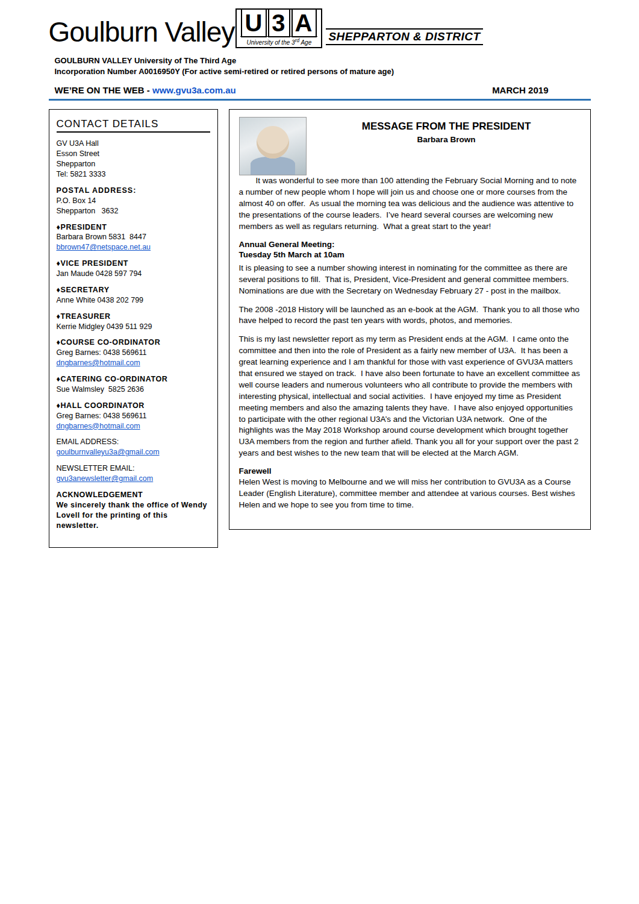Goulburn Valley
U 3 A
University of the 3rd Age
SHEPPARTON & DISTRICT
GOULBURN VALLEY University of The Third Age
Incorporation Number A0016950Y (For active semi-retired or retired persons of mature age)
WE’RE ON THE WEB - www.gvu3a.com.au MARCH 2019
CONTACT DETAILS
GV U3A Hall
Esson Street
Shepparton
Tel: 5821 3333
POSTAL ADDRESS:
P.O. Box 14
Shepparton 3632
♦PRESIDENT
Barbara Brown 5831 8447
bbrown47@netspace.net.au
♦VICE PRESIDENT
Jan Maude 0428 597 794
♦SECRETARY
Anne White 0438 202 799
♦TREASURER
Kerrie Midgley 0439 511 929
♦COURSE CO-ORDINATOR
Greg Barnes: 0438 569611
dngbarnes@hotmail.com
♦CATERING CO-ORDINATOR
Sue Walmsley 5825 2636
♦HALL COORDINATOR
Greg Barnes: 0438 569611
dngbarnes@hotmail.com
EMAIL ADDRESS:
goulburnvalleyu3a@gmail.com
NEWSLETTER EMAIL:
gvu3anewsletter@gmail.com
ACKNOWLEDGEMENT
We sincerely thank the office of Wendy Lovell for the printing of this newsletter.
MESSAGE FROM THE PRESIDENT
Barbara Brown
It was wonderful to see more than 100 attending the February Social Morning and to note a number of new people whom I hope will join us and choose one or more courses from the almost 40 on offer. As usual the morning tea was delicious and the audience was attentive to the presentations of the course leaders. I’ve heard several courses are welcoming new members as well as regulars returning. What a great start to the year!
Annual General Meeting:
Tuesday 5th March at 10am
It is pleasing to see a number showing interest in nominating for the committee as there are several positions to fill. That is, President, Vice-President and general committee members. Nominations are due with the Secretary on Wednesday February 27 - post in the mailbox.
The 2008 -2018 History will be launched as an e-book at the AGM. Thank you to all those who have helped to record the past ten years with words, photos, and memories.
This is my last newsletter report as my term as President ends at the AGM. I came onto the committee and then into the role of President as a fairly new member of U3A. It has been a great learning experience and I am thankful for those with vast experience of GVU3A matters that ensured we stayed on track. I have also been fortunate to have an excellent committee as well course leaders and numerous volunteers who all contribute to provide the members with interesting physical, intellectual and social activities. I have enjoyed my time as President meeting members and also the amazing talents they have. I have also enjoyed opportunities to participate with the other regional U3A’s and the Victorian U3A network. One of the highlights was the May 2018 Workshop around course development which brought together U3A members from the region and further afield. Thank you all for your support over the past 2 years and best wishes to the new team that will be elected at the March AGM.
Farewell
Helen West is moving to Melbourne and we will miss her contribution to GVU3A as a Course Leader (English Literature), committee member and attendee at various courses. Best wishes Helen and we hope to see you from time to time.